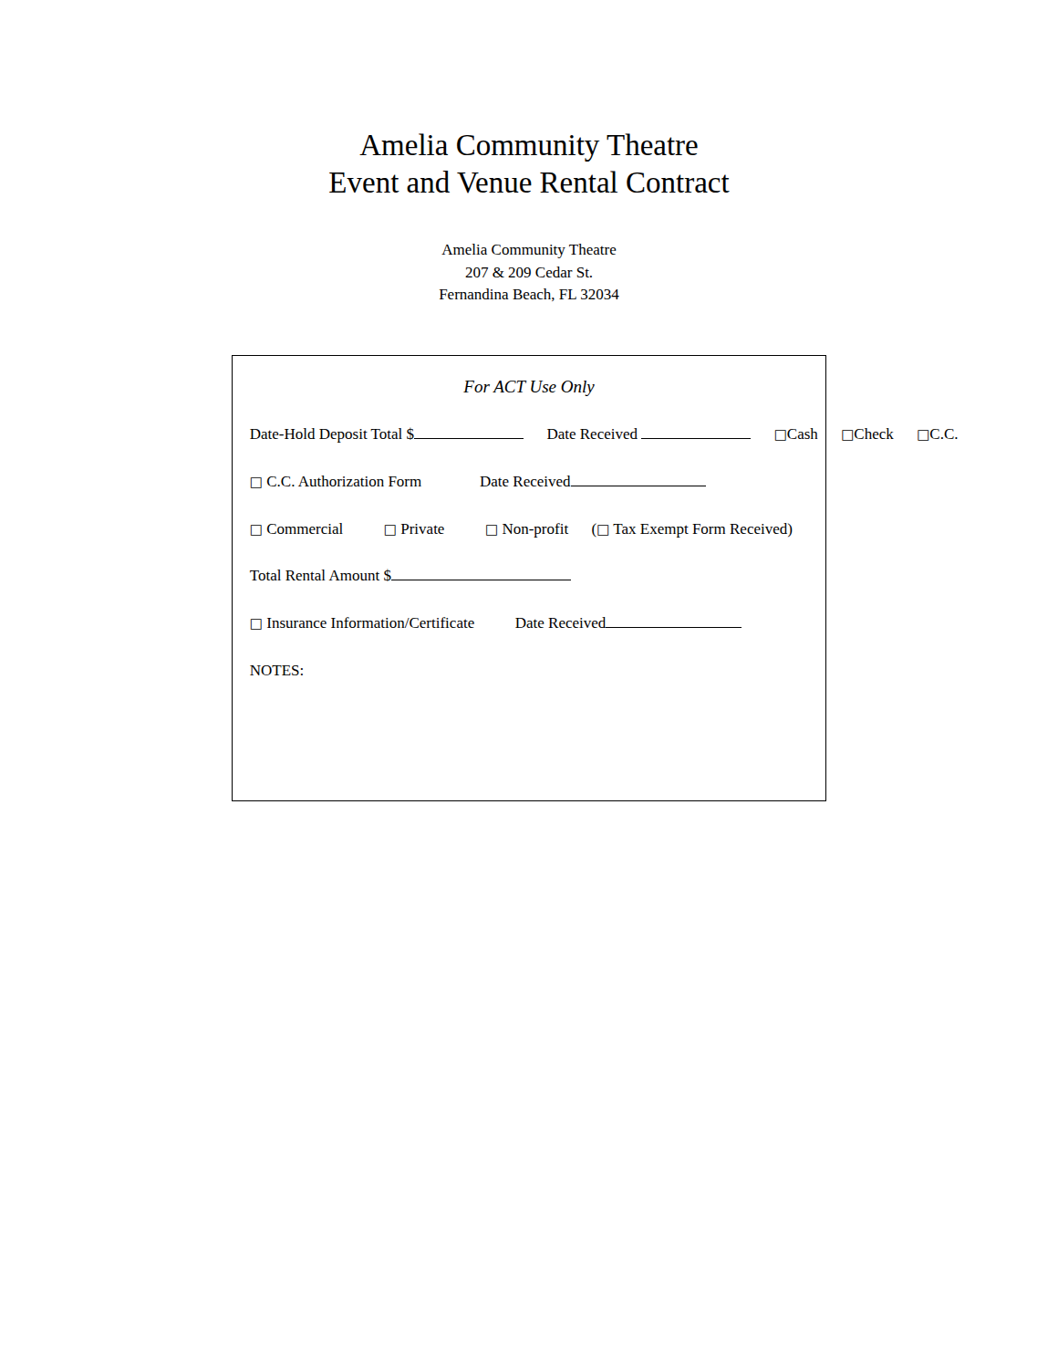Amelia Community TheatreEvent and Venue Rental Contract
Amelia Community Theatre
207 & 209 Cedar St.
Fernandina Beach, FL 32034
For ACT Use Only
Date-Hold Deposit Total $ Date Received □Cash □Check □C.C.
□ C.C. Authorization Form Date Received
□ Commercial □ Private □ Non-profit (□ Tax Exempt Form Received)
Total Rental Amount $
□ Insurance Information/Certificate Date Received
NOTES: